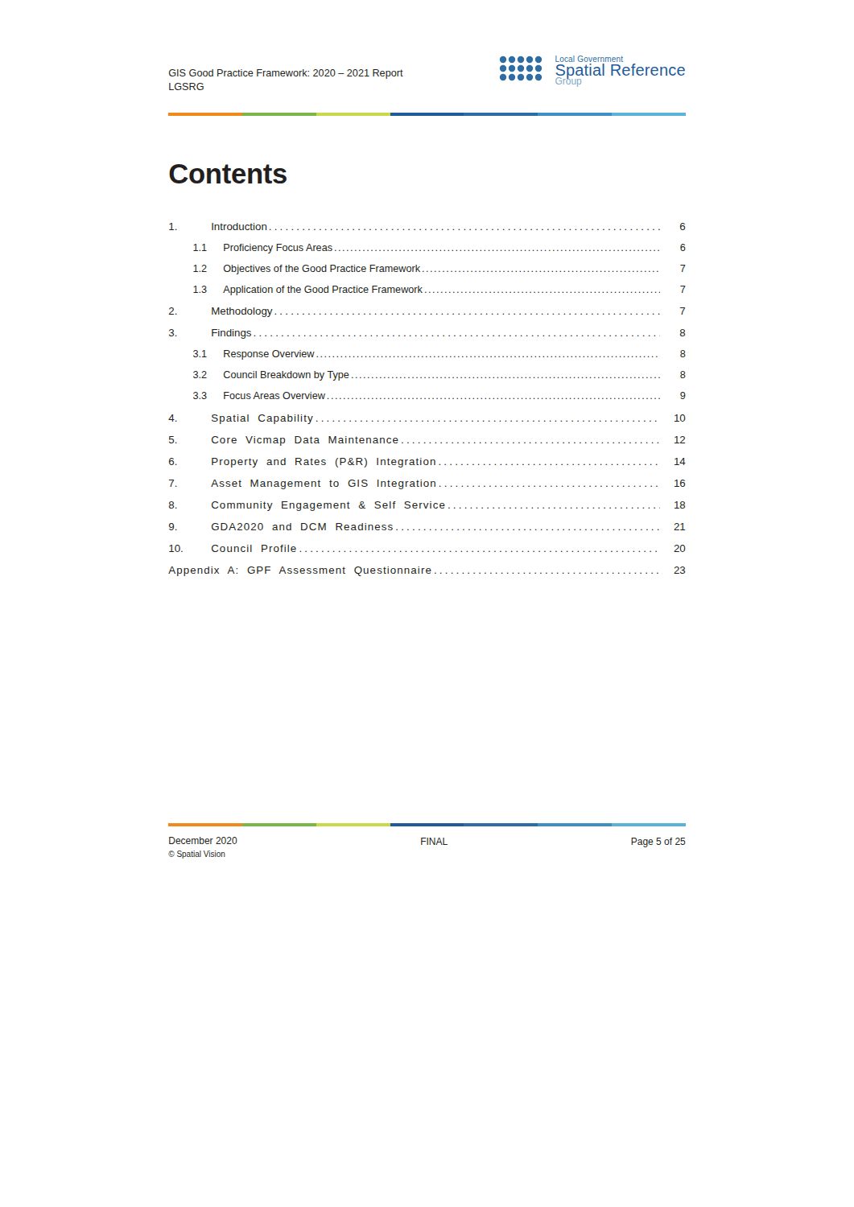GIS Good Practice Framework: 2020 – 2021 Report
LGSRG
Local Government
Spatial Reference
Group
Contents
1. Introduction ................................................................................................................. 6
1.1 Proficiency Focus Areas .............................................................................................................. 6
1.2 Objectives of the Good Practice Framework ................................................................................. 7
1.3 Application of the Good Practice Framework ................................................................................ 7
2. Methodology .............................................................................................................. 7
3. Findings ..................................................................................................................... 8
3.1 Response Overview ..................................................................................................................... 8
3.2 Council Breakdown by Type ....................................................................................................... 8
3.3 Focus Areas Overview .................................................................................................................. 9
4. Spatial Capability ................................................................................................. 10
5. Core Vicmap Data Maintenance ................................................................................. 12
6. Property and Rates (P&R) Integration ......................................................................... 14
7. Asset Management to GIS Integration ......................................................................... 16
8. Community Engagement & Self Service ....................................................................... 18
9. GDA2020 and DCM Readiness ................................................................................. 21
10. Council Profile ..................................................................................................... 20
Appendix A: GPF Assessment Questionnaire ............................................................................. 23
December 2020
© Spatial Vision
FINAL
Page 5 of 25